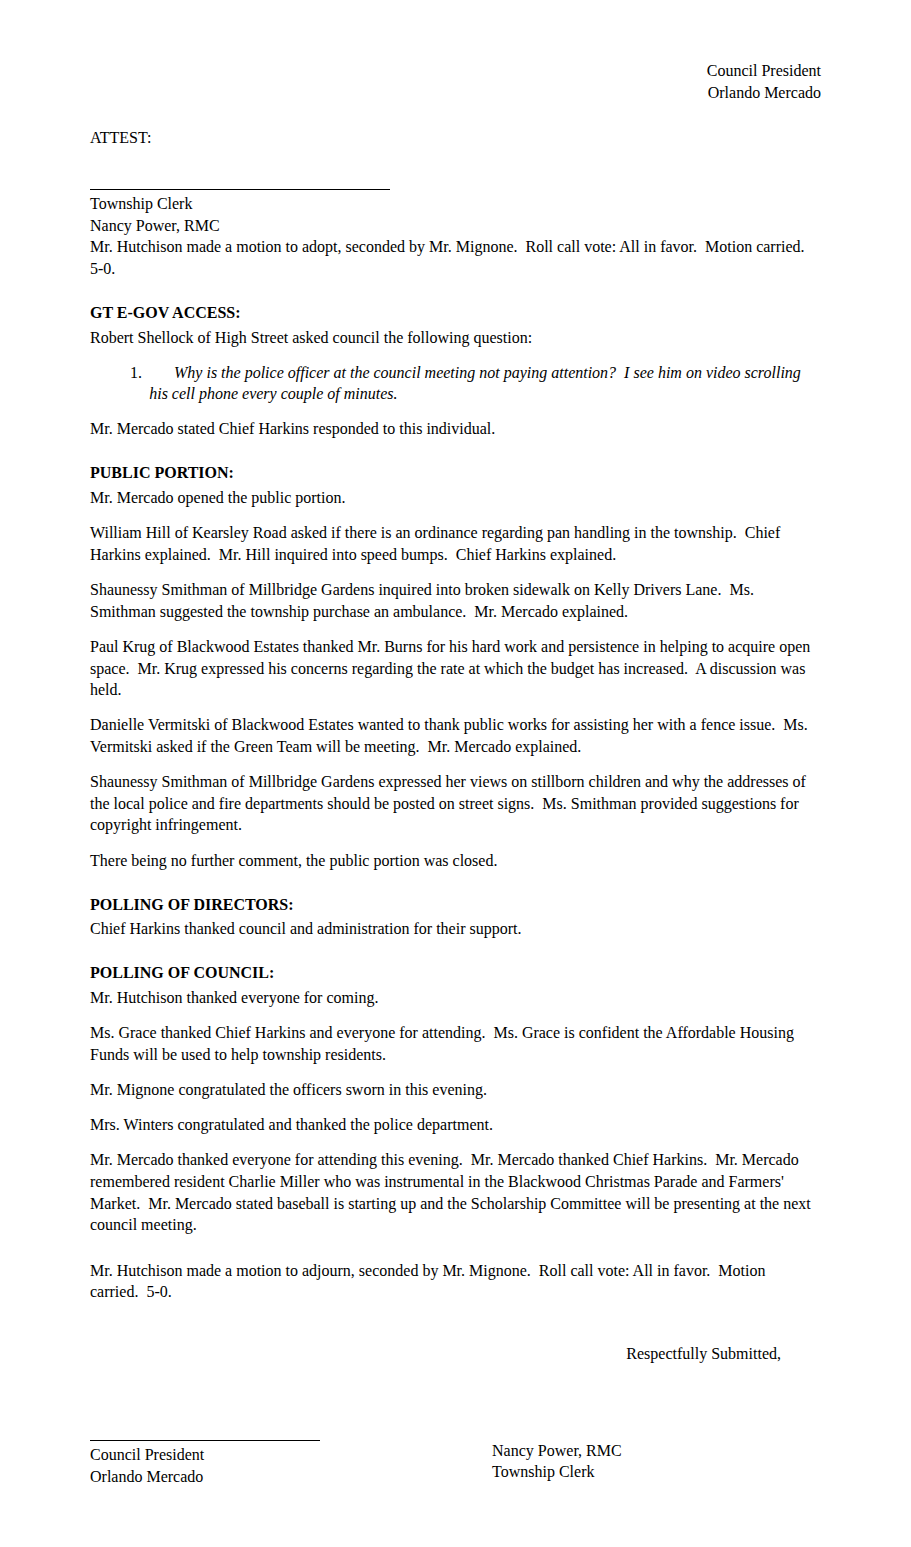Council President
Orlando Mercado
ATTEST:
Township Clerk
Nancy Power, RMC
Mr. Hutchison made a motion to adopt, seconded by Mr. Mignone. Roll call vote: All in favor. Motion carried. 5-0.
GT E-GOV ACCESS:
Robert Shellock of High Street asked council the following question:
1. Why is the police officer at the council meeting not paying attention? I see him on video scrolling his cell phone every couple of minutes.
Mr. Mercado stated Chief Harkins responded to this individual.
PUBLIC PORTION:
Mr. Mercado opened the public portion.
William Hill of Kearsley Road asked if there is an ordinance regarding pan handling in the township. Chief Harkins explained. Mr. Hill inquired into speed bumps. Chief Harkins explained.
Shaunessy Smithman of Millbridge Gardens inquired into broken sidewalk on Kelly Drivers Lane. Ms. Smithman suggested the township purchase an ambulance. Mr. Mercado explained.
Paul Krug of Blackwood Estates thanked Mr. Burns for his hard work and persistence in helping to acquire open space. Mr. Krug expressed his concerns regarding the rate at which the budget has increased. A discussion was held.
Danielle Vermitski of Blackwood Estates wanted to thank public works for assisting her with a fence issue. Ms. Vermitski asked if the Green Team will be meeting. Mr. Mercado explained.
Shaunessy Smithman of Millbridge Gardens expressed her views on stillborn children and why the addresses of the local police and fire departments should be posted on street signs. Ms. Smithman provided suggestions for copyright infringement.
There being no further comment, the public portion was closed.
POLLING OF DIRECTORS:
Chief Harkins thanked council and administration for their support.
POLLING OF COUNCIL:
Mr. Hutchison thanked everyone for coming.
Ms. Grace thanked Chief Harkins and everyone for attending. Ms. Grace is confident the Affordable Housing Funds will be used to help township residents.
Mr. Mignone congratulated the officers sworn in this evening.
Mrs. Winters congratulated and thanked the police department.
Mr. Mercado thanked everyone for attending this evening. Mr. Mercado thanked Chief Harkins. Mr. Mercado remembered resident Charlie Miller who was instrumental in the Blackwood Christmas Parade and Farmers' Market. Mr. Mercado stated baseball is starting up and the Scholarship Committee will be presenting at the next council meeting.
Mr. Hutchison made a motion to adjourn, seconded by Mr. Mignone. Roll call vote: All in favor. Motion carried. 5-0.
Respectfully Submitted,
Council President
Orlando Mercado
Nancy Power, RMC
Township Clerk